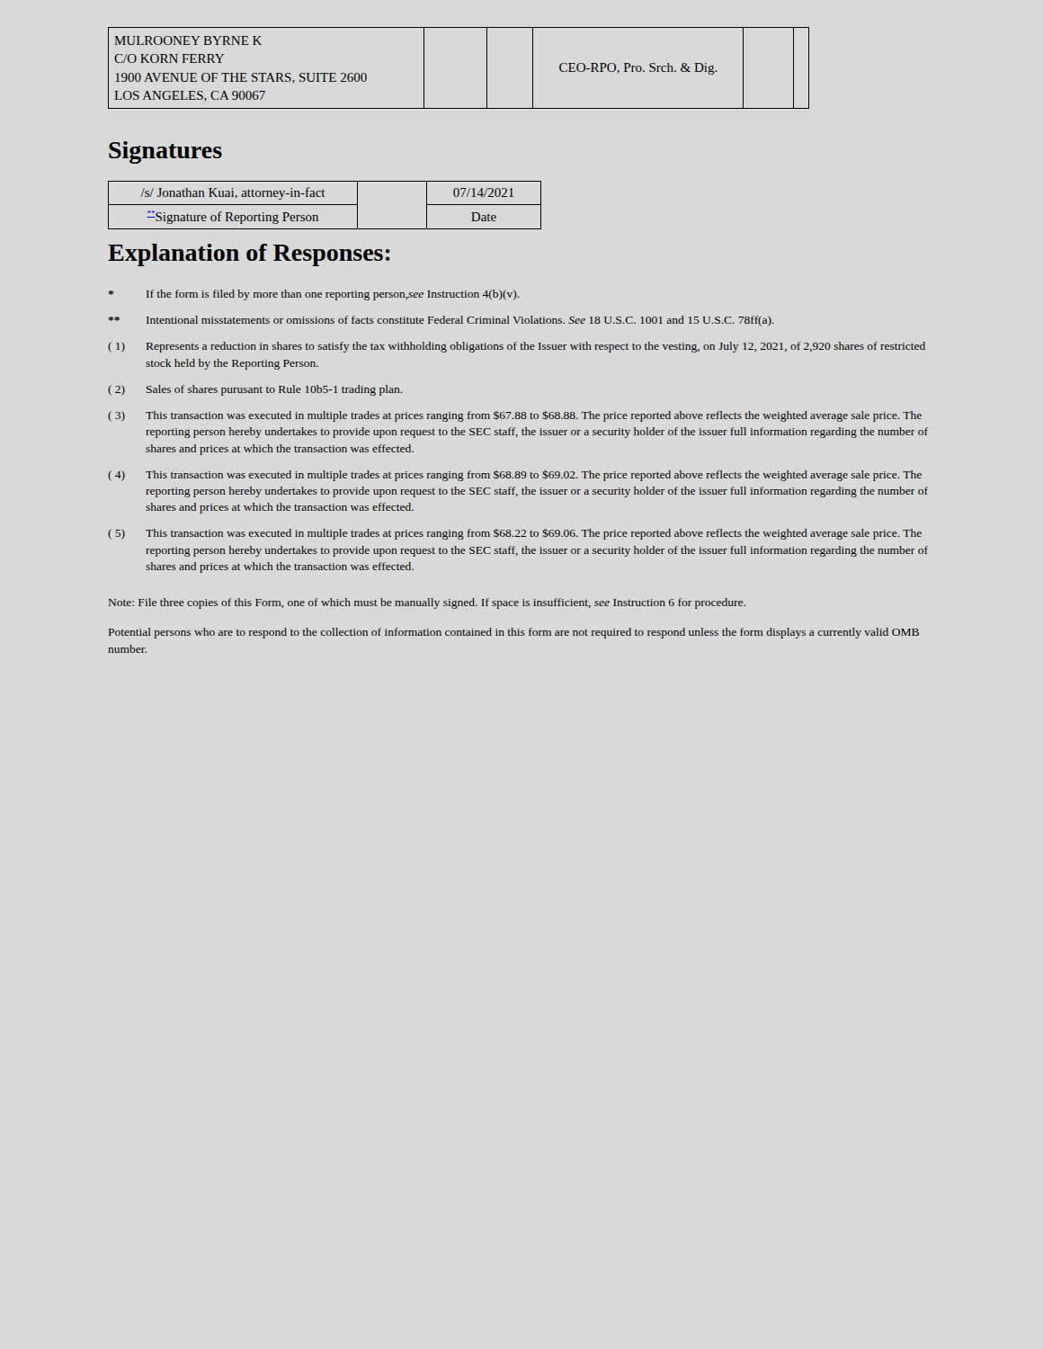| MULROONEY BYRNE K C/O KORN FERRY 1900 AVENUE OF THE STARS, SUITE 2600 LOS ANGELES, CA 90067 | | | CEO-RPO, Pro. Srch. & Dig. | | |
Signatures
| /s/ Jonathan Kuai, attorney-in-fact | | 07/14/2021 |
| ** Signature of Reporting Person | Date |
Explanation of Responses:
| * | If the form is filed by more than one reporting person, see Instruction 4(b)(v). |
| ** | Intentional misstatements or omissions of facts constitute Federal Criminal Violations. See 18 U.S.C. 1001 and 15 U.S.C. 78ff(a). |
| ( 1) | Represents a reduction in shares to satisfy the tax withholding obligations of the Issuer with respect to the vesting, on July 12, 2021, of 2,920 shares of restricted stock held by the Reporting Person. |
| ( 2) | Sales of shares purusant to Rule 10b5-1 trading plan. |
| ( 3) | This transaction was executed in multiple trades at prices ranging from $67.88 to $68.88. The price reported above reflects the weighted average sale price. The reporting person hereby undertakes to provide upon request to the SEC staff, the issuer or a security holder of the issuer full information regarding the number of shares and prices at which the transaction was effected. |
| ( 4) | This transaction was executed in multiple trades at prices ranging from $68.89 to $69.02. The price reported above reflects the weighted average sale price. The reporting person hereby undertakes to provide upon request to the SEC staff, the issuer or a security holder of the issuer full information regarding the number of shares and prices at which the transaction was effected. |
| ( 5) | This transaction was executed in multiple trades at prices ranging from $68.22 to $69.06. The price reported above reflects the weighted average sale price. The reporting person hereby undertakes to provide upon request to the SEC staff, the issuer or a security holder of the issuer full information regarding the number of shares and prices at which the transaction was effected. |
Note: File three copies of this Form, one of which must be manually signed. If space is insufficient, see Instruction 6 for procedure.
Potential persons who are to respond to the collection of information contained in this form are not required to respond unless the form displays a currently valid OMB number.